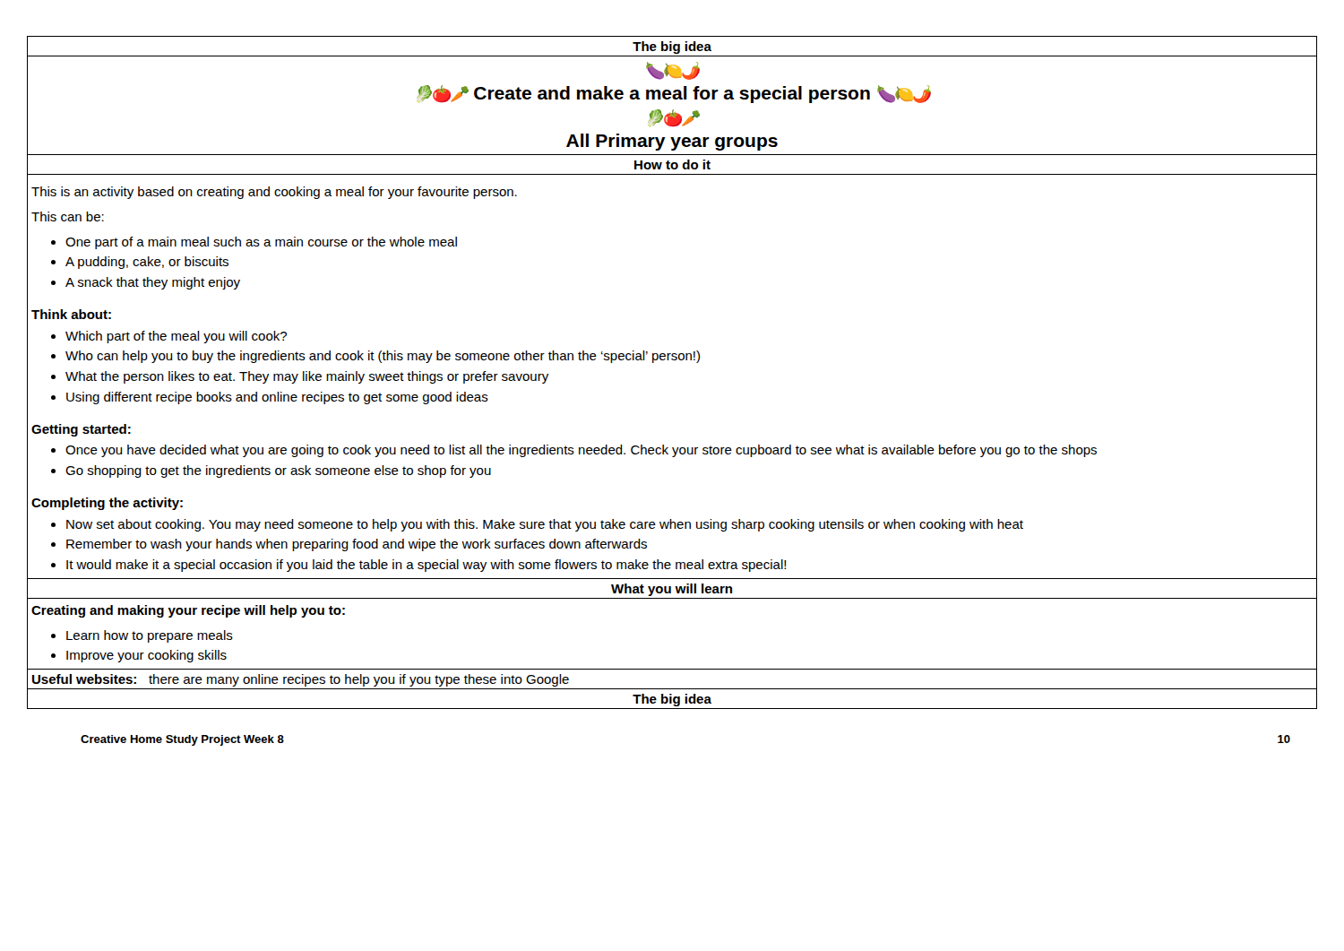| The big idea |
| 🍆🍋🌶️ 🥬🍅🥕 Create and make a meal for a special person 🍆🍋🌶️ 🥬🍅🥕 All Primary year groups |
| How to do it |
| This is an activity based on creating and cooking a meal for your favourite person. This can be: One part of a main meal such as a main course or the whole meal A pudding, cake, or biscuits A snack that they might enjoy Think about: Which part of the meal you will cook? Who can help you to buy the ingredients and cook it (this may be someone other than the ‘special’ person!) What the person likes to eat. They may like mainly sweet things or prefer savoury Using different recipe books and online recipes to get some good ideas Getting started: Once you have decided what you are going to cook you need to list all the ingredients needed. Check your store cupboard to see what is available before you go to the shops Go shopping to get the ingredients or ask someone else to shop for you Completing the activity: Now set about cooking. You may need someone to help you with this. Make sure that you take care when using sharp cooking utensils or when cooking with heat Remember to wash your hands when preparing food and wipe the work surfaces down afterwards It would make it a special occasion if you laid the table in a special way with some flowers to make the meal extra special! |
| What you will learn |
| Creating and making your recipe will help you to: Learn how to prepare meals Improve your cooking skills |
| Useful websites: there are many online recipes to help you if you type these into Google |
| The big idea |
Creative Home Study Project Week 8 10